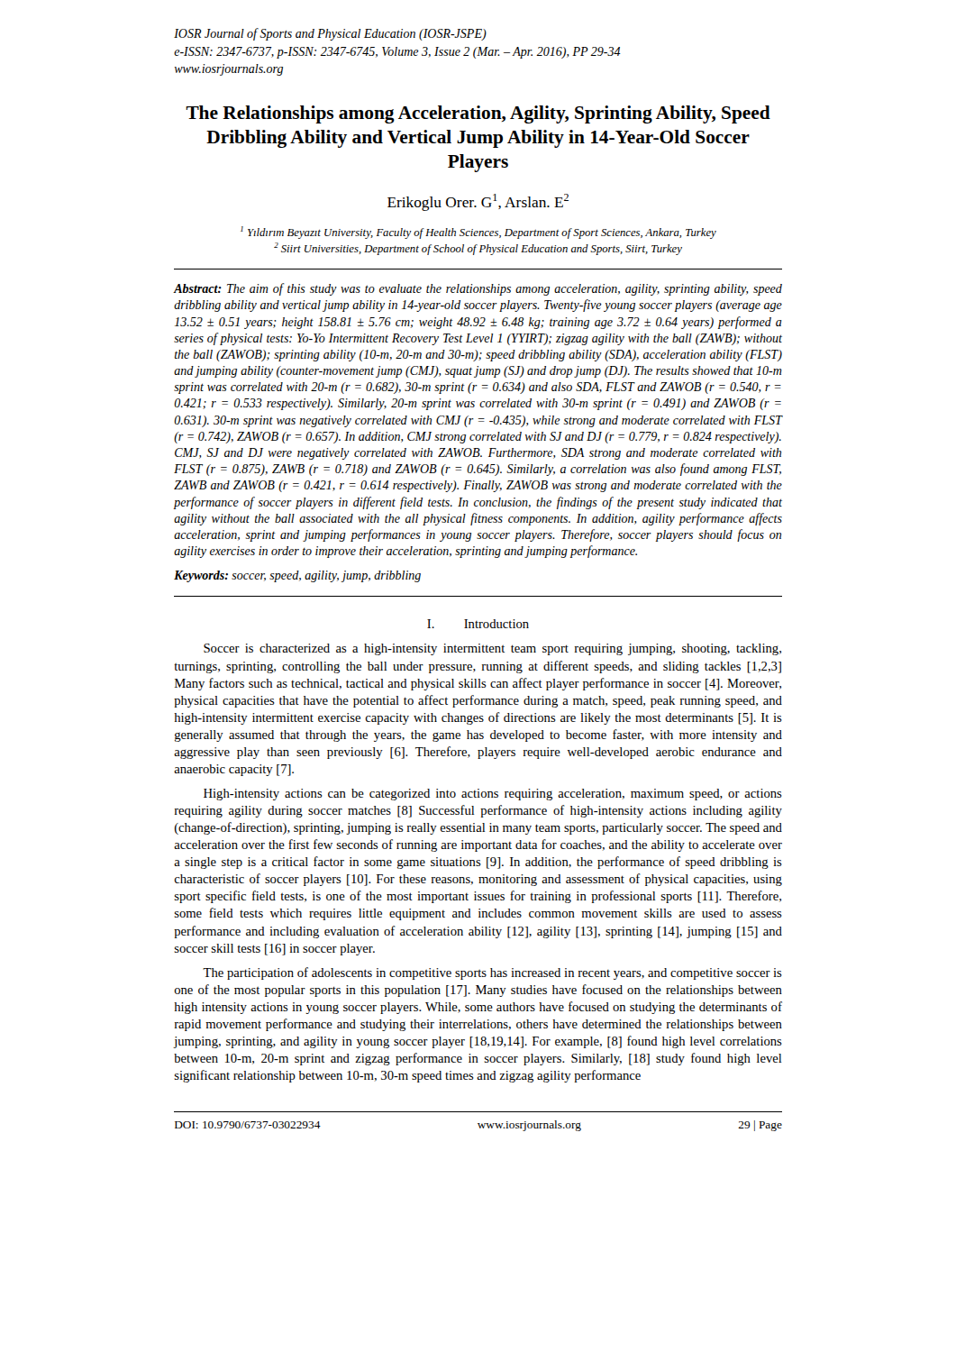IOSR Journal of Sports and Physical Education (IOSR-JSPE)
e-ISSN: 2347-6737, p-ISSN: 2347-6745, Volume 3, Issue 2 (Mar. – Apr. 2016), PP 29-34
www.iosrjournals.org
The Relationships among Acceleration, Agility, Sprinting Ability, Speed Dribbling Ability and Vertical Jump Ability in 14-Year-Old Soccer Players
Erikoglu Orer. G1, Arslan. E2
1 Yıldırım Beyazıt University, Faculty of Health Sciences, Department of Sport Sciences, Ankara, Turkey
2 Siirt Universities, Department of School of Physical Education and Sports, Siirt, Turkey
Abstract: The aim of this study was to evaluate the relationships among acceleration, agility, sprinting ability, speed dribbling ability and vertical jump ability in 14-year-old soccer players. Twenty-five young soccer players (average age 13.52 ± 0.51 years; height 158.81 ± 5.76 cm; weight 48.92 ± 6.48 kg; training age 3.72 ± 0.64 years) performed a series of physical tests: Yo-Yo Intermittent Recovery Test Level 1 (YYIRT); zigzag agility with the ball (ZAWB); without the ball (ZAWOB); sprinting ability (10-m, 20-m and 30-m); speed dribbling ability (SDA), acceleration ability (FLST) and jumping ability (counter-movement jump (CMJ), squat jump (SJ) and drop jump (DJ). The results showed that 10-m sprint was correlated with 20-m (r = 0.682), 30-m sprint (r = 0.634) and also SDA, FLST and ZAWOB (r = 0.540, r = 0.421; r = 0.533 respectively). Similarly, 20-m sprint was correlated with 30-m sprint (r = 0.491) and ZAWOB (r = 0.631). 30-m sprint was negatively correlated with CMJ (r = -0.435), while strong and moderate correlated with FLST (r = 0.742), ZAWOB (r = 0.657). In addition, CMJ strong correlated with SJ and DJ (r = 0.779, r = 0.824 respectively). CMJ, SJ and DJ were negatively correlated with ZAWOB. Furthermore, SDA strong and moderate correlated with FLST (r = 0.875), ZAWB (r = 0.718) and ZAWOB (r = 0.645). Similarly, a correlation was also found among FLST, ZAWB and ZAWOB (r = 0.421, r = 0.614 respectively). Finally, ZAWOB was strong and moderate correlated with the performance of soccer players in different field tests. In conclusion, the findings of the present study indicated that agility without the ball associated with the all physical fitness components. In addition, agility performance affects acceleration, sprint and jumping performances in young soccer players. Therefore, soccer players should focus on agility exercises in order to improve their acceleration, sprinting and jumping performance.
Keywords: soccer, speed, agility, jump, dribbling
I. Introduction
Soccer is characterized as a high-intensity intermittent team sport requiring jumping, shooting, tackling, turnings, sprinting, controlling the ball under pressure, running at different speeds, and sliding tackles [1,2,3] Many factors such as technical, tactical and physical skills can affect player performance in soccer [4]. Moreover, physical capacities that have the potential to affect performance during a match, speed, peak running speed, and high-intensity intermittent exercise capacity with changes of directions are likely the most determinants [5]. It is generally assumed that through the years, the game has developed to become faster, with more intensity and aggressive play than seen previously [6]. Therefore, players require well-developed aerobic endurance and anaerobic capacity [7].
High-intensity actions can be categorized into actions requiring acceleration, maximum speed, or actions requiring agility during soccer matches [8] Successful performance of high-intensity actions including agility (change-of-direction), sprinting, jumping is really essential in many team sports, particularly soccer. The speed and acceleration over the first few seconds of running are important data for coaches, and the ability to accelerate over a single step is a critical factor in some game situations [9]. In addition, the performance of speed dribbling is characteristic of soccer players [10]. For these reasons, monitoring and assessment of physical capacities, using sport specific field tests, is one of the most important issues for training in professional sports [11]. Therefore, some field tests which requires little equipment and includes common movement skills are used to assess performance and including evaluation of acceleration ability [12], agility [13], sprinting [14], jumping [15] and soccer skill tests [16] in soccer player.
The participation of adolescents in competitive sports has increased in recent years, and competitive soccer is one of the most popular sports in this population [17]. Many studies have focused on the relationships between high intensity actions in young soccer players. While, some authors have focused on studying the determinants of rapid movement performance and studying their interrelations, others have determined the relationships between jumping, sprinting, and agility in young soccer player [18,19,14]. For example, [8] found high level correlations between 10-m, 20-m sprint and zigzag performance in soccer players. Similarly, [18] study found high level significant relationship between 10-m, 30-m speed times and zigzag agility performance
DOI: 10.9790/6737-03022934 www.iosrjournals.org 29 | Page